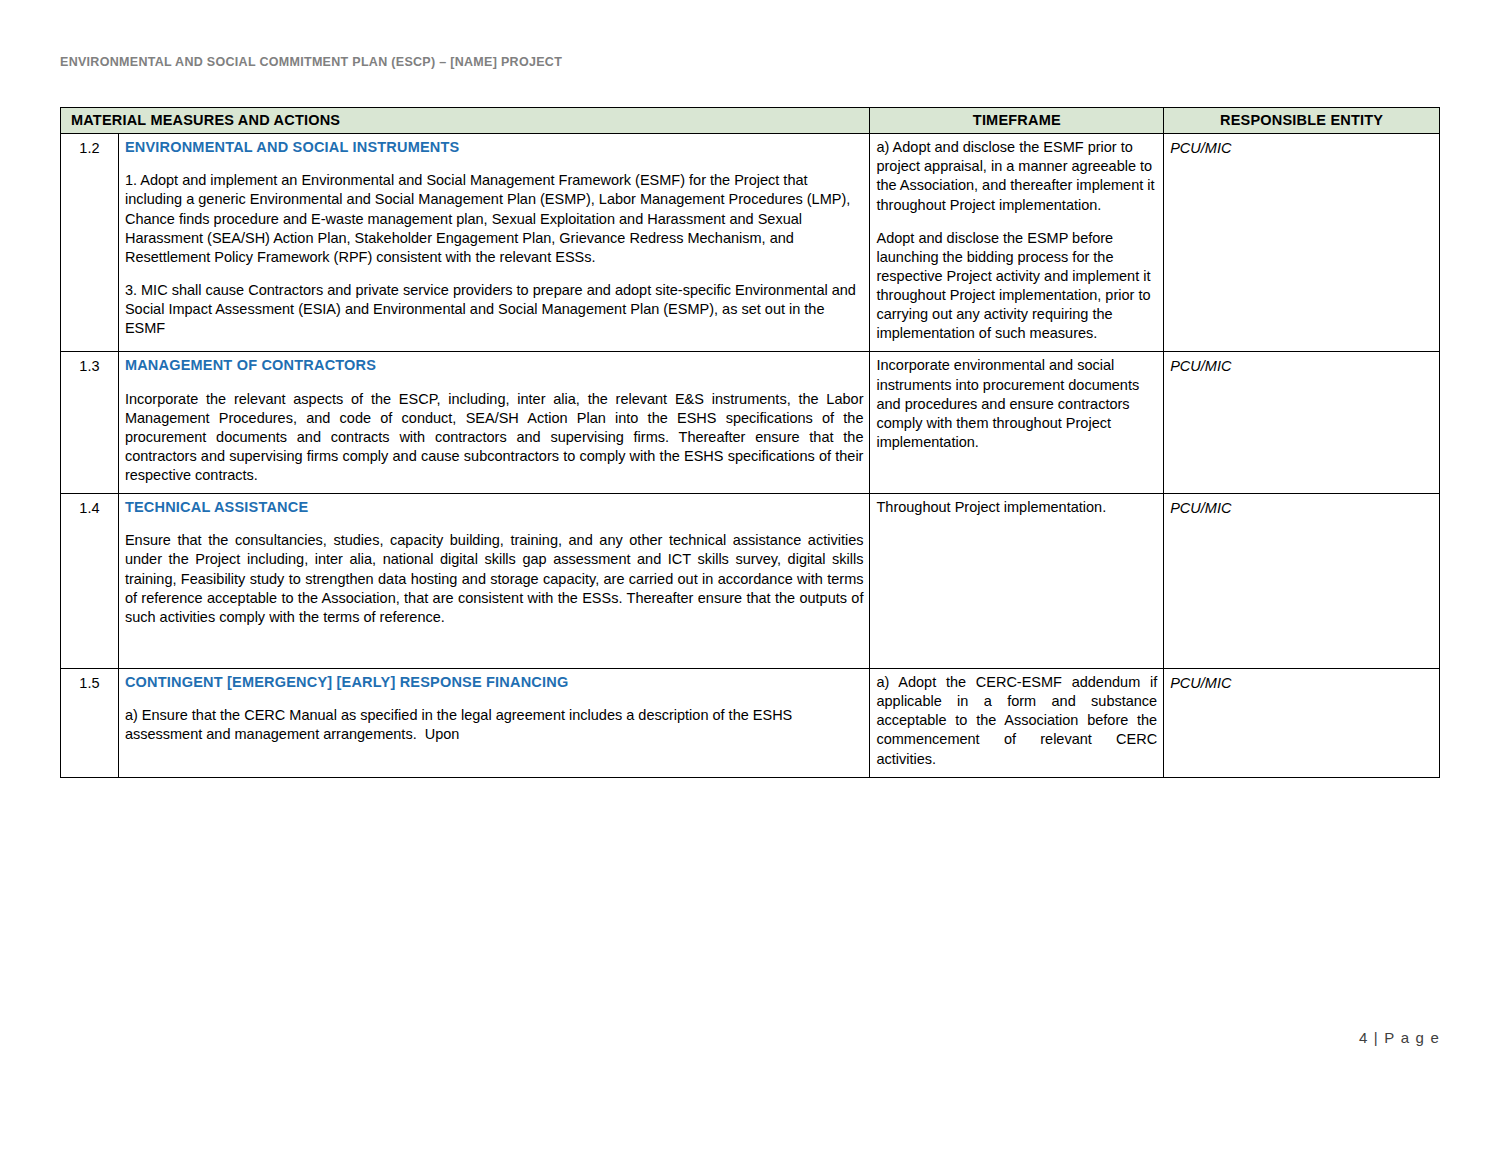Environmental and Social Commitment Plan (ESCP) – [name] Project
| MATERIAL MEASURES AND ACTIONS | TIMEFRAME | RESPONSIBLE ENTITY |
| --- | --- | --- |
| 1.2 | ENVIRONMENTAL AND SOCIAL INSTRUMENTS 1. Adopt and implement an Environmental and Social Management Framework (ESMF) for the Project that including a generic Environmental and Social Management Plan (ESMP), Labor Management Procedures (LMP), Chance finds procedure and E-waste management plan, Sexual Exploitation and Harassment and Sexual Harassment (SEA/SH) Action Plan, Stakeholder Engagement Plan, Grievance Redress Mechanism, and Resettlement Policy Framework (RPF) consistent with the relevant ESSs. 3. MIC shall cause Contractors and private service providers to prepare and adopt site-specific Environmental and Social Impact Assessment (ESIA) and Environmental and Social Management Plan (ESMP), as set out in the ESMF | a) Adopt and disclose the ESMF prior to project appraisal, in a manner agreeable to the Association, and thereafter implement it throughout Project implementation. Adopt and disclose the ESMP before launching the bidding process for the respective Project activity and implement it throughout Project implementation, prior to carrying out any activity requiring the implementation of such measures. | PCU/MIC |
| 1.3 | MANAGEMENT OF CONTRACTORS Incorporate the relevant aspects of the ESCP, including, inter alia, the relevant E&S instruments, the Labor Management Procedures, and code of conduct, SEA/SH Action Plan into the ESHS specifications of the procurement documents and contracts with contractors and supervising firms. Thereafter ensure that the contractors and supervising firms comply and cause subcontractors to comply with the ESHS specifications of their respective contracts. | Incorporate environmental and social instruments into procurement documents and procedures and ensure contractors comply with them throughout Project implementation. | PCU/MIC |
| 1.4 | TECHNICAL ASSISTANCE Ensure that the consultancies, studies, capacity building, training, and any other technical assistance activities under the Project including, inter alia, national digital skills gap assessment and ICT skills survey, digital skills training, Feasibility study to strengthen data hosting and storage capacity, are carried out in accordance with terms of reference acceptable to the Association, that are consistent with the ESSs. Thereafter ensure that the outputs of such activities comply with the terms of reference. | Throughout Project implementation. | PCU/MIC |
| 1.5 | CONTINGENT [EMERGENCY] [EARLY] RESPONSE FINANCING a) Ensure that the CERC Manual as specified in the legal agreement includes a description of the ESHS assessment and management arrangements. Upon | a) Adopt the CERC-ESMF addendum if applicable in a form and substance acceptable to the Association before the commencement of relevant CERC activities. | PCU/MIC |
4 | P a g e